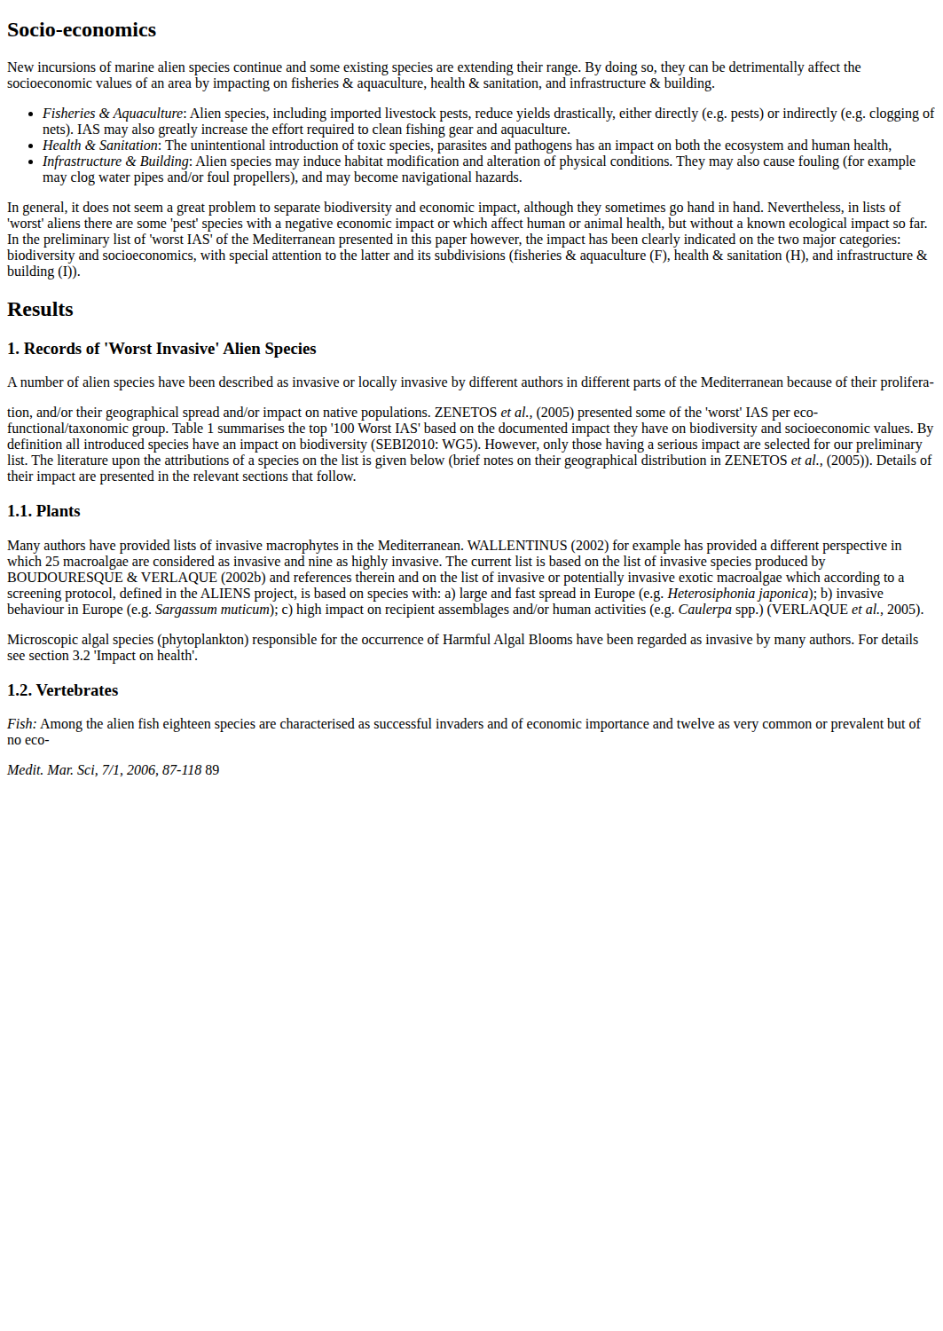Socio-economics
New incursions of marine alien species continue and some existing species are extending their range. By doing so, they can be detrimentally affect the socioeconomic values of an area by impacting on fisheries & aquaculture, health & sanitation, and infrastructure & building.
Fisheries & Aquaculture: Alien species, including imported livestock pests, reduce yields drastically, either directly (e.g. pests) or indirectly (e.g. clogging of nets). IAS may also greatly increase the effort required to clean fishing gear and aquaculture.
Health & Sanitation: The unintentional introduction of toxic species, parasites and pathogens has an impact on both the ecosystem and human health,
Infrastructure & Building: Alien species may induce habitat modification and alteration of physical conditions. They may also cause fouling (for example may clog water pipes and/or foul propellers), and may become navigational hazards.
In general, it does not seem a great problem to separate biodiversity and economic impact, although they sometimes go hand in hand. Nevertheless, in lists of 'worst' aliens there are some 'pest' species with a negative economic impact or which affect human or animal health, but without a known ecological impact so far. In the preliminary list of 'worst IAS' of the Mediterranean presented in this paper however, the impact has been clearly indicated on the two major categories: biodiversity and socioeconomics, with special attention to the latter and its subdivisions (fisheries & aquaculture (F), health & sanitation (H), and infrastructure & building (I)).
Results
1. Records of 'Worst Invasive' Alien Species
A number of alien species have been described as invasive or locally invasive by different authors in different parts of the Mediterranean because of their prolifera-
tion, and/or their geographical spread and/or impact on native populations. ZENETOS et al., (2005) presented some of the 'worst' IAS per eco-functional/taxonomic group. Table 1 summarises the top '100 Worst IAS' based on the documented impact they have on biodiversity and socioeconomic values. By definition all introduced species have an impact on biodiversity (SEBI2010: WG5). However, only those having a serious impact are selected for our preliminary list. The literature upon the attributions of a species on the list is given below (brief notes on their geographical distribution in ZENETOS et al., (2005)). Details of their impact are presented in the relevant sections that follow.
1.1. Plants
Many authors have provided lists of invasive macrophytes in the Mediterranean. WALLENTINUS (2002) for example has provided a different perspective in which 25 macroalgae are considered as invasive and nine as highly invasive. The current list is based on the list of invasive species produced by BOUDOURESQUE & VERLAQUE (2002b) and references therein and on the list of invasive or potentially invasive exotic macroalgae which according to a screening protocol, defined in the ALIENS project, is based on species with: a) large and fast spread in Europe (e.g. Heterosiphonia japonica); b) invasive behaviour in Europe (e.g. Sargassum muticum); c) high impact on recipient assemblages and/or human activities (e.g. Caulerpa spp.) (VERLAQUE et al., 2005).
Microscopic algal species (phytoplankton) responsible for the occurrence of Harmful Algal Blooms have been regarded as invasive by many authors. For details see section 3.2 'Impact on health'.
1.2. Vertebrates
Fish: Among the alien fish eighteen species are characterised as successful invaders and of economic importance and twelve as very common or prevalent but of no eco-
Medit. Mar. Sci, 7/1, 2006, 87-118 89